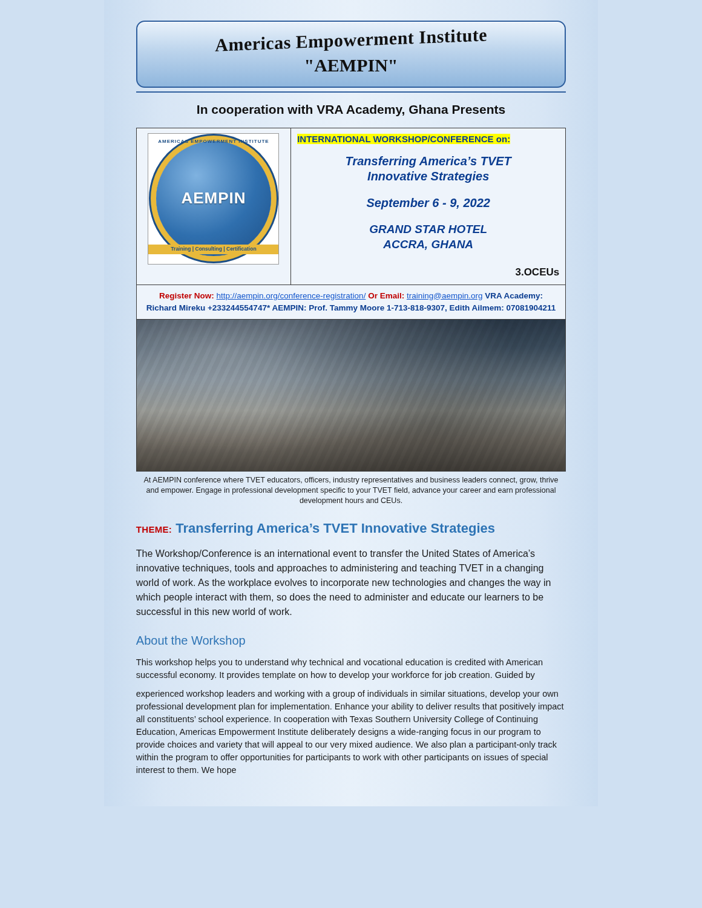Americas Empowerment Institute
"AEMPIN"
In cooperation with VRA Academy, Ghana Presents
| AMERICAS EMPOWERMENT INSTITUTE AEMPIN Training / Consulting / Certification | INTERNATIONAL WORKSHOP/CONFERENCE on : Transferring America’s TVET Innovative Strategies September 6 - 9, 2022 GRAND STAR HOTEL ACCRA, GHANA 3.OCEUs |
| Register Now: http://aempin.org/conference-registration/ Or Email: training@aempin.org VRA Academy: Richard Mireku +233244554747* AEMPIN: Prof. Tammy Moore 1-713-818-9307, Edith Ailmem: 07081904211 |
At AEMPIN conference where TVET educators, officers, industry representatives and business leaders connect, grow, thrive and empower. Engage in professional development specific to your TVET field, advance your career and earn professional development hours and CEUs.
THEME: Transferring America’s TVET Innovative Strategies
The Workshop/Conference is an international event to transfer the United States of America’s innovative techniques, tools and approaches to administering and teaching TVET in a changing world of work. As the workplace evolves to incorporate new technologies and changes the way in which people interact with them, so does the need to administer and educate our learners to be successful in this new world of work.
About the Workshop
This workshop helps you to understand why technical and vocational education is credited with American successful economy. It provides template on how to develop your workforce for job creation. Guided by
experienced workshop leaders and working with a group of individuals in similar situations, develop your own professional development plan for implementation. Enhance your ability to deliver results that positively impact all constituents’ school experience. In cooperation with Texas Southern University College of Continuing Education, Americas Empowerment Institute deliberately designs a wide-ranging focus in our program to provide choices and variety that will appeal to our very mixed audience. We also plan a participant-only track within the program to offer opportunities for participants to work with other participants on issues of special interest to them. We hope